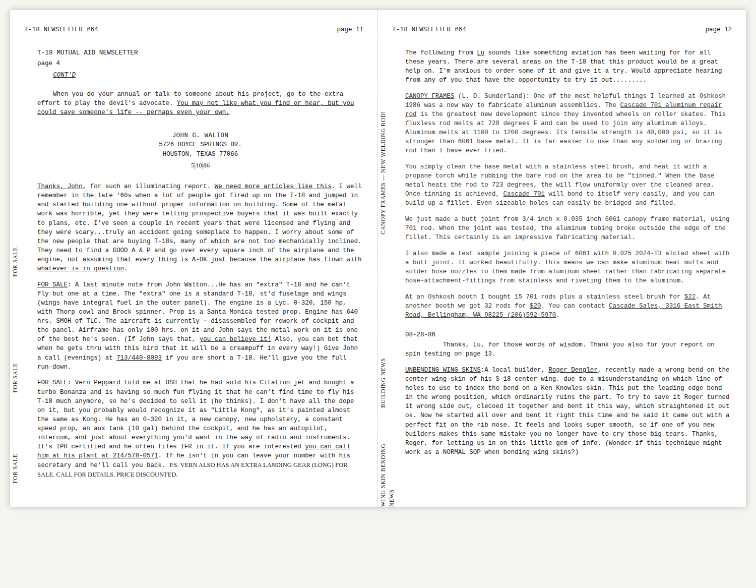T-18 NEWSLETTER #64 page 11
T-18 MUTUAL AID NEWSLETTER
page 4
CONT'D
When you do your annual or talk to someone about his project, go to the extra effort to play the devil's advocate. You may not like what you find or hear, but you could save someone's life -- perhaps even your own.
JOHN G. WALTON
5726 BOYCE SPRINGS DR.
HOUSTON, TEXAS 77066
5|10|86
Thanks, John, for such an illuminating report. We need more articles like this. I well remember in the late '60s when a lot of people got fired up on the T-18 and jumped in and started building one without proper information on building. Some of the metal work was horrible, yet they were telling prospective buyers that it was built exactly to plans, etc. I've seen a couple in recent years that were licensed and flying and they were scary...truly an accident going someplace to happen. I worry about some of the new people that are buying T-18s, many of which are not too mechanically inclined. They need to find a GOOD A & P and go over every square inch of the airplane and the engine, not assuming that every thing is A-OK just because the airplane has flown with whatever is in question.
FOR SALE: A last minute note from John Walton...He has an "extra" T-18 and he can't fly but one at a time. The "extra" one is a standard T-18, st'd fuselage and wings (wings have integral fuel in the outer panel). The engine is a Lyc. 0-320, 150 hp, with Thorp cowl and Brock spinner. Prop is a Santa Monica tested prop. Engine has 640 hrs. SMOH of TLC. The aircraft is currently · disassembled for rework of cockpit and the panel. Airframe has only 100 hrs. on it and John says the metal work on it is one of the best he's seen. (If John says that, you can believe it! Also, you can bet that when he gets thru with this bird that it will be a creampuff in every way!) Give John a call (evenings) at 713/440-8093 if you are short a T-18. He'll give you the full run-down.
FOR SALE: Vern Peppard told me at OSH that he had sold his Citation jet and bought a turbo Bonanza and is having so much fun flying it that he can't find time to fly his T-18 much anymore, so he's decided to sell it (he thinks). I don't have all the dope on it, but you probably would recognize it as "Little Kong", as it's painted almost the same as Kong. He has an 0-320 in it, a new canopy, new upholstery, a constant speed prop, an aux tank (10 gal) behind the cockpit, and he has an autopilot, intercom, and just about everything you'd want in the way of radio and instruments. It's IPR certified and he often files IFR in it. If you are interested you can call him at his plant at 214/578-0571. If he isn't in you can leave your number with his secretary and he'll call you back. P.S. VERN ALSO HAS AN EXTRA LANDING GEAR (LONG) FOR SALE. CALL FOR DETAILS. PRICE DISCOUNTED.
FOR SALE FOR SALE FOR SALE
T-18 NEWSLETTER #64 page 12
The following from Lu sounds like something aviation has been waiting for for all these years. There are several areas on the T-18 that this product would be a great help on. I'm anxious to order some of it and give it a try. Would appreciate hearing from any of you that have the opportunity to try it out.........
CANOPY FRAMES (L. D. Sunderland): One of the most helpful things I learned at Oshkosh 1986 was a new way to fabricate aluminum assemblies. The Cascade 701 aluminum repair rod is the greatest new development since they invented wheels on roller skates. This fluxless rod melts at 728 degrees F and can be used to join any aluminum alloys. Aluminum melts at 1100 to 1200 degrees. Its tensile strength is 40,000 psi, so it is stronger than 6061 base metal. It is far easier to use than any soldering or brazing rod than I have ever tried.
You simply clean the base metal with a stainless steel brush, and heat it with a propane torch while rubbing the bare rod on the area to be "tinned." When the base metal heats the rod to 723 degrees, the will flow uniformly over the cleaned area. Once tinning is achieved, Cascade 701 will bond to itself very easily, and you can build up a fillet. Even sizeable holes can easily be bridged and filled.
We just made a butt joint from 3/4 inch x 0.035 inch 6061 canopy frame material, using 701 rod. When the joint was tested, the aluminum tubing broke outside the edge of the fillet. This certainly is an impressive fabricating material.
I also made a test sample joining a piece of 6061 with 0.025 2024-T3 alclad sheet with a butt joint. It worked beautifully. This means we can make aluminum heat muffs and solder hose nozzles to them made from aluminum sheet rather than fabricating separate hose-attachment-fittings from stainless and riveting them to the aluminum.
At an Oshkosh booth I bought 15 701 rods plus a stainless steel brush for $22. At another booth we got 32 rods for $20. You can contact Cascade Sales, 3316 East Smith Road, Bellingham, WA 98225 (206)592-5970.
08-28-86
Thanks, Lu, for those words of wisdom. Thank you also for your report on spin testing on page 13.
UNBENDING WING SKINS:A local builder, Roger Dengler, recently made a wrong bend on the center wing skin of his S-18 center wing. due to a misunderstanding on which line of holes to use to index the bend on a Ken Knowles skin. This put the leading edge bend in the wrong position, which ordinarily ruins the part. To try to save it Roger turned it wrong side out, clecoed it together and bent it this way, which straightened it out ok. Now he started all over and bent it right this time and he said it came out with a perfect fit on the rib nose. It feels and looks super smooth, so if one of you new builders makes this same mistake you no longer have to cry those big tears. Thanks, Roger, for letting us in on this little gem of info. (Wonder if this technique might work as a NORMAL SOP when bending wing skins?)
CANOPY FRAMES — NEW WELDING ROD! BUILDING NEWS WING SKIN BENDING NEWS